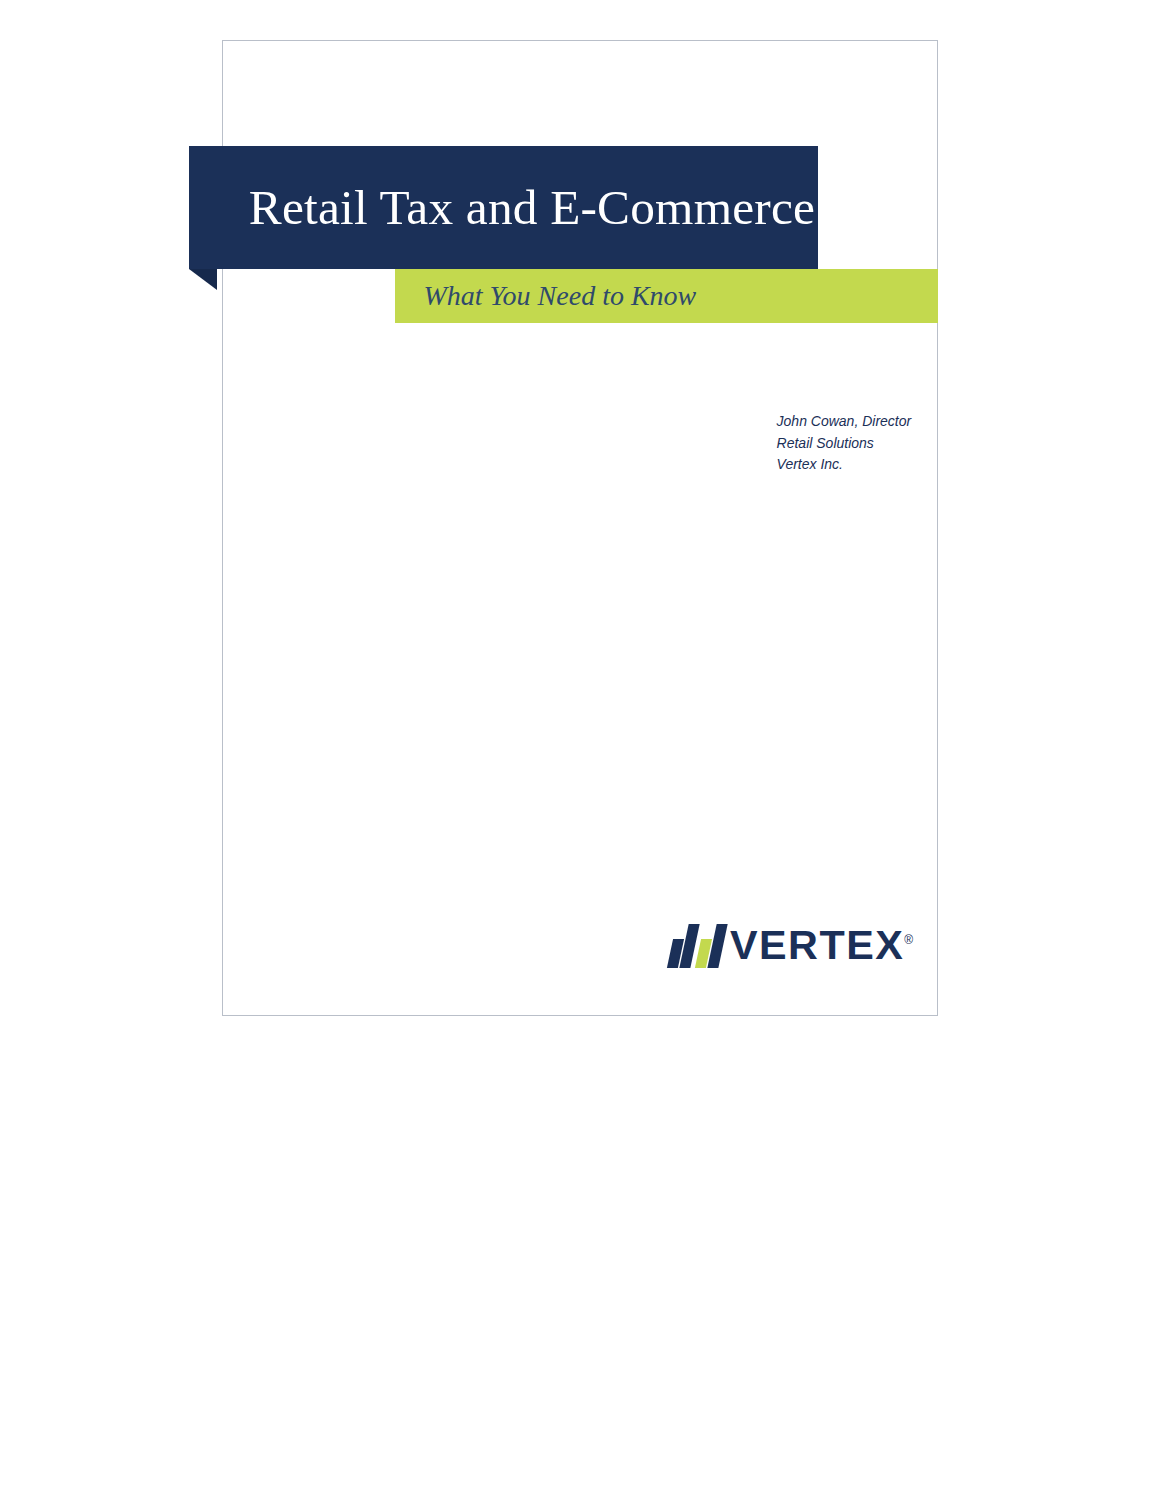Retail Tax and E-Commerce
What You Need to Know
John Cowan, Director
Retail Solutions
Vertex Inc.
VERTEX®